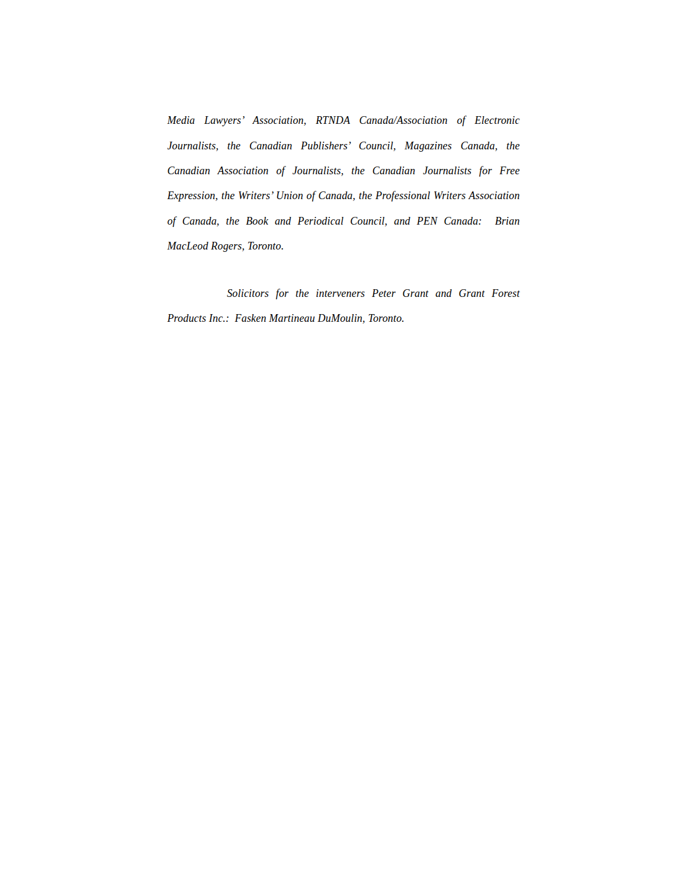Media Lawyers’ Association, RTNDA Canada/Association of Electronic Journalists, the Canadian Publishers’ Council, Magazines Canada, the Canadian Association of Journalists, the Canadian Journalists for Free Expression, the Writers’ Union of Canada, the Professional Writers Association of Canada, the Book and Periodical Council, and PEN Canada: Brian MacLeod Rogers, Toronto.
Solicitors for the interveners Peter Grant and Grant Forest Products Inc.: Fasken Martineau DuMoulin, Toronto.